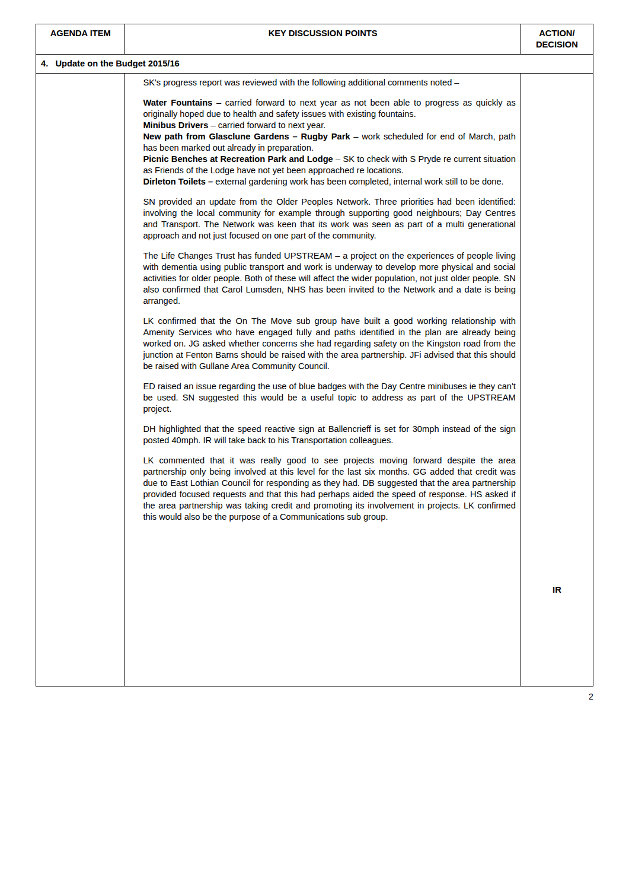| AGENDA ITEM | KEY DISCUSSION POINTS | ACTION/ DECISION |
| --- | --- | --- |
| 4. Update on the Budget 2015/16 |
| | SK's progress report was reviewed with the following additional comments noted – Water Fountains – carried forward to next year as not been able to progress as quickly as originally hoped due to health and safety issues with existing fountains. Minibus Drivers – carried forward to next year. New path from Glasclune Gardens – Rugby Park – work scheduled for end of March, path has been marked out already in preparation. Picnic Benches at Recreation Park and Lodge – SK to check with S Pryde re current situation as Friends of the Lodge have not yet been approached re locations. Dirleton Toilets – external gardening work has been completed, internal work still to be done. SN provided an update from the Older Peoples Network. Three priorities had been identified: involving the local community for example through supporting good neighbours; Day Centres and Transport. The Network was keen that its work was seen as part of a multi generational approach and not just focused on one part of the community. The Life Changes Trust has funded UPSTREAM – a project on the experiences of people living with dementia using public transport and work is underway to develop more physical and social activities for older people. Both of these will affect the wider population, not just older people. SN also confirmed that Carol Lumsden, NHS has been invited to the Network and a date is being arranged. LK confirmed that the On The Move sub group have built a good working relationship with Amenity Services who have engaged fully and paths identified in the plan are already being worked on. JG asked whether concerns she had regarding safety on the Kingston road from the junction at Fenton Barns should be raised with the area partnership. JFi advised that this should be raised with Gullane Area Community Council. ED raised an issue regarding the use of blue badges with the Day Centre minibuses ie they can't be used. SN suggested this would be a useful topic to address as part of the UPSTREAM project. DH highlighted that the speed reactive sign at Ballencrieff is set for 30mph instead of the sign posted 40mph. IR will take back to his Transportation colleagues. LK commented that it was really good to see projects moving forward despite the area partnership only being involved at this level for the last six months. GG added that credit was due to East Lothian Council for responding as they had. DB suggested that the area partnership provided focused requests and that this had perhaps aided the speed of response. HS asked if the area partnership was taking credit and promoting its involvement in projects. LK confirmed this would also be the purpose of a Communications sub group. | IR |
2